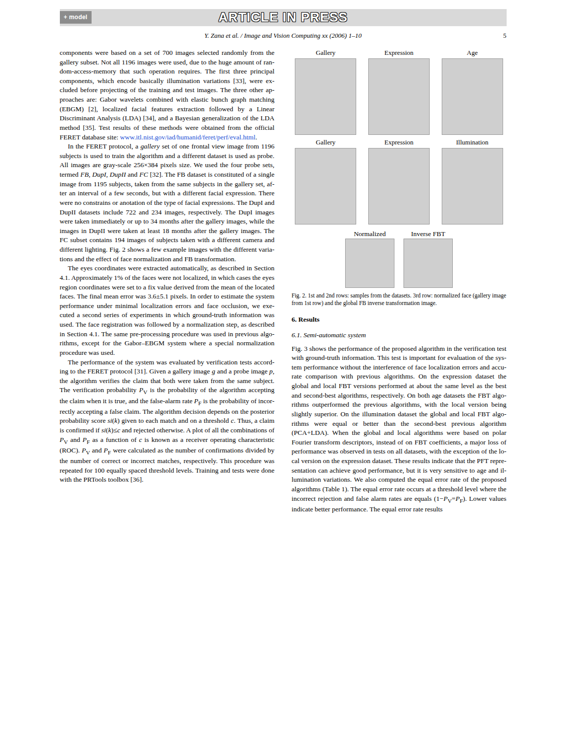ARTICLE IN PRESS
+ model
Y. Zana et al. / Image and Vision Computing xx (2006) 1–10 5
components were based on a set of 700 images selected randomly from the gallery subset. Not all 1196 images were used, due to the huge amount of random-access-memory that such operation requires. The first three principal components, which encode basically illumination variations [33], were excluded before projecting of the training and test images. The three other approaches are: Gabor wavelets combined with elastic bunch graph matching (EBGM) [2], localized facial features extraction followed by a Linear Discriminant Analysis (LDA) [34], and a Bayesian generalization of the LDA method [35]. Test results of these methods were obtained from the official FERET database site: www.itl.nist.gov/iad/humanid/feret/perf/eval.html.
In the FERET protocol, a gallery set of one frontal view image from 1196 subjects is used to train the algorithm and a different dataset is used as probe. All images are gray-scale 256×384 pixels size. We used the four probe sets, termed FB, DupI, DupII and FC [32]. The FB dataset is constituted of a single image from 1195 subjects, taken from the same subjects in the gallery set, after an interval of a few seconds, but with a different facial expression. There were no constrains or anotation of the type of facial expressions. The DupI and DupII datasets include 722 and 234 images, respectively. The DupI images were taken immediately or up to 34 months after the gallery images, while the images in DupII were taken at least 18 months after the gallery images. The FC subset contains 194 images of subjects taken with a different camera and different lighting. Fig. 2 shows a few example images with the different variations and the effect of face normalization and FB transformation.
The eyes coordinates were extracted automatically, as described in Section 4.1. Approximately 1% of the faces were not localized, in which cases the eyes region coordinates were set to a fix value derived from the mean of the located faces. The final mean error was 3.6±5.1 pixels. In order to estimate the system performance under minimal localization errors and face occlusion, we executed a second series of experiments in which ground-truth information was used. The face registration was followed by a normalization step, as described in Section 4.1. The same pre-processing procedure was used in previous algorithms, except for the Gabor–EBGM system where a special normalization procedure was used.
The performance of the system was evaluated by verification tests according to the FERET protocol [31]. Given a gallery image g and a probe image p, the algorithm verifies the claim that both were taken from the same subject. The verification probability PV is the probability of the algorithm accepting the claim when it is true, and the false-alarm rate PF is the probability of incorrectly accepting a false claim. The algorithm decision depends on the posterior probability score si(k) given to each match and on a threshold c. Thus, a claim is confirmed if si(k)≤c and rejected otherwise. A plot of all the combinations of PV and PF as a function of c is known as a receiver operating characteristic (ROC). PV and PF were calculated as the number of confirmations divided by the number of correct or incorrect matches, respectively. This procedure was repeated for 100 equally spaced threshold levels. Training and tests were done with the PRTools toolbox [36].
Gallery
Expression
Age
Gallery
Expression
Illumination
Normalized
Inverse FBT
Fig. 2. 1st and 2nd rows: samples from the datasets. 3rd row: normalized face (gallery image from 1st row) and the global FB inverse transformation image.
6. Results
6.1. Semi-automatic system
Fig. 3 shows the performance of the proposed algorithm in the verification test with ground-truth information. This test is important for evaluation of the system performance without the interference of face localization errors and accurate comparison with previous algorithms. On the expression dataset the global and local FBT versions performed at about the same level as the best and second-best algorithms, respectively. On both age datasets the FBT algorithms outperformed the previous algorithms, with the local version being slightly superior. On the illumination dataset the global and local FBT algorithms were equal or better than the second-best previous algorithm (PCA+LDA). When the global and local algorithms were based on polar Fourier transform descriptors, instead of on FBT coefficients, a major loss of performance was observed in tests on all datasets, with the exception of the local version on the expression dataset. These results indicate that the PFT representation can achieve good performance, but it is very sensitive to age and illumination variations. We also computed the equal error rate of the proposed algorithms (Table 1). The equal error rate occurs at a threshold level where the incorrect rejection and false alarm rates are equals (1−PV=PF). Lower values indicate better performance. The equal error rate results